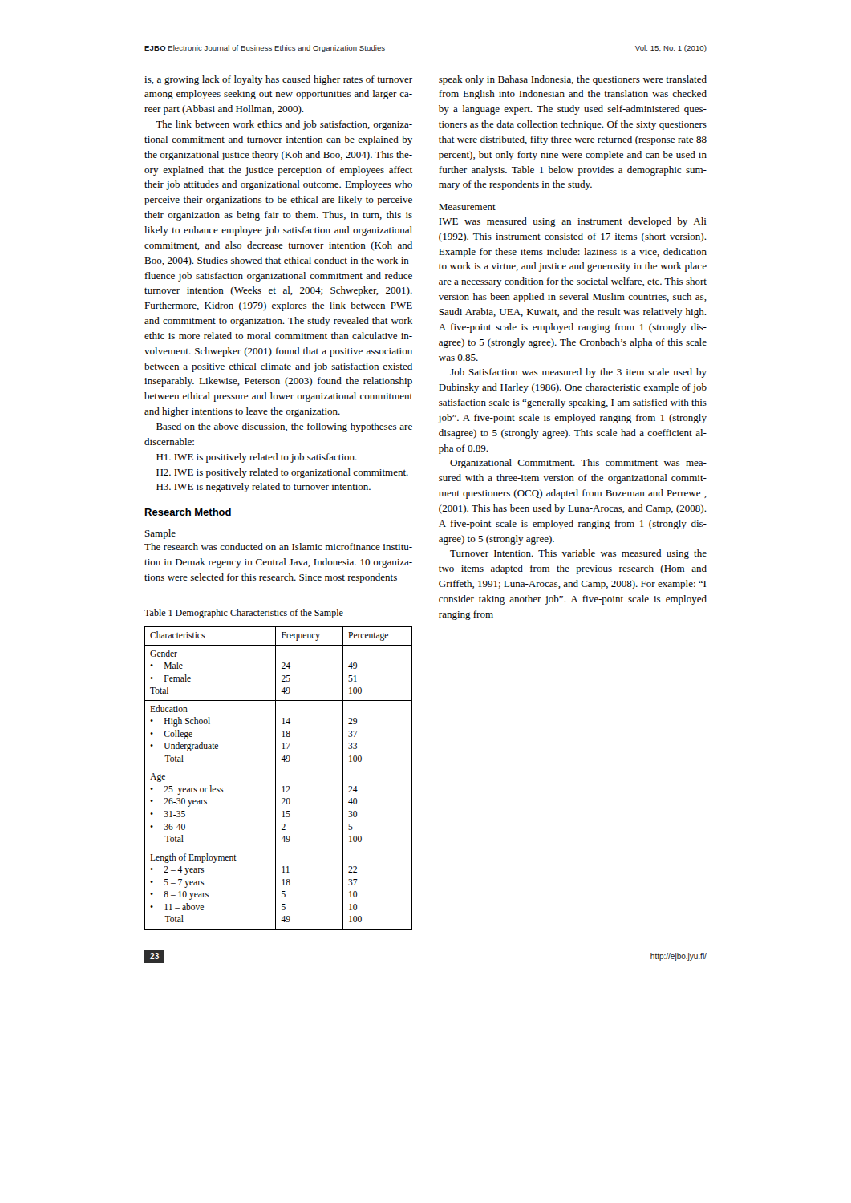EJBO Electronic Journal of Business Ethics and Organization Studies
Vol. 15, No. 1 (2010)
is, a growing lack of loyalty has caused higher rates of turnover among employees seeking out new opportunities and larger career part (Abbasi and Hollman, 2000).
The link between work ethics and job satisfaction, organizational commitment and turnover intention can be explained by the organizational justice theory (Koh and Boo, 2004). This theory explained that the justice perception of employees affect their job attitudes and organizational outcome. Employees who perceive their organizations to be ethical are likely to perceive their organization as being fair to them. Thus, in turn, this is likely to enhance employee job satisfaction and organizational commitment, and also decrease turnover intention (Koh and Boo, 2004). Studies showed that ethical conduct in the work influence job satisfaction organizational commitment and reduce turnover intention (Weeks et al, 2004; Schwepker, 2001). Furthermore, Kidron (1979) explores the link between PWE and commitment to organization. The study revealed that work ethic is more related to moral commitment than calculative involvement. Schwepker (2001) found that a positive association between a positive ethical climate and job satisfaction existed inseparably. Likewise, Peterson (2003) found the relationship between ethical pressure and lower organizational commitment and higher intentions to leave the organization.
Based on the above discussion, the following hypotheses are discernable:
H1. IWE is positively related to job satisfaction.
H2. IWE is positively related to organizational commitment.
H3. IWE is negatively related to turnover intention.
Research Method
Sample
The research was conducted on an Islamic microfinance institution in Demak regency in Central Java, Indonesia. 10 organizations were selected for this research. Since most respondents
Table 1 Demographic Characteristics of the Sample
| Characteristics | Frequency | Percentage |
| --- | --- | --- |
| Gender • Male • Female Total | 24 25 49 | 49 51 100 |
| Education • High School • College • Undergraduate Total | 14 18 17 49 | 29 37 33 100 |
| Age • 25 years or less • 26-30 years • 31-35 • 36-40 Total | 12 20 15 2 49 | 24 40 30 5 100 |
| Length of Employment • 2 – 4 years • 5 – 7 years • 8 – 10 years • 11 – above Total | 11 18 5 5 49 | 22 37 10 10 100 |
speak only in Bahasa Indonesia, the questioners were translated from English into Indonesian and the translation was checked by a language expert. The study used self-administered questioners as the data collection technique. Of the sixty questioners that were distributed, fifty three were returned (response rate 88 percent), but only forty nine were complete and can be used in further analysis. Table 1 below provides a demographic summary of the respondents in the study.
Measurement
IWE was measured using an instrument developed by Ali (1992). This instrument consisted of 17 items (short version). Example for these items include: laziness is a vice, dedication to work is a virtue, and justice and generosity in the work place are a necessary condition for the societal welfare, etc. This short version has been applied in several Muslim countries, such as, Saudi Arabia, UEA, Kuwait, and the result was relatively high. A five-point scale is employed ranging from 1 (strongly disagree) to 5 (strongly agree). The Cronbach’s alpha of this scale was 0.85.
Job Satisfaction was measured by the 3 item scale used by Dubinsky and Harley (1986). One characteristic example of job satisfaction scale is “generally speaking, I am satisfied with this job”. A five-point scale is employed ranging from 1 (strongly disagree) to 5 (strongly agree). This scale had a coefficient alpha of 0.89.
Organizational Commitment. This commitment was measured with a three-item version of the organizational commitment questioners (OCQ) adapted from Bozeman and Perrewe , (2001). This has been used by Luna-Arocas, and Camp, (2008). A five-point scale is employed ranging from 1 (strongly disagree) to 5 (strongly agree).
Turnover Intention. This variable was measured using the two items adapted from the previous research (Hom and Griffeth, 1991; Luna-Arocas, and Camp, 2008). For example: “I consider taking another job”. A five-point scale is employed ranging from
23 http://ejbo.jyu.fi/